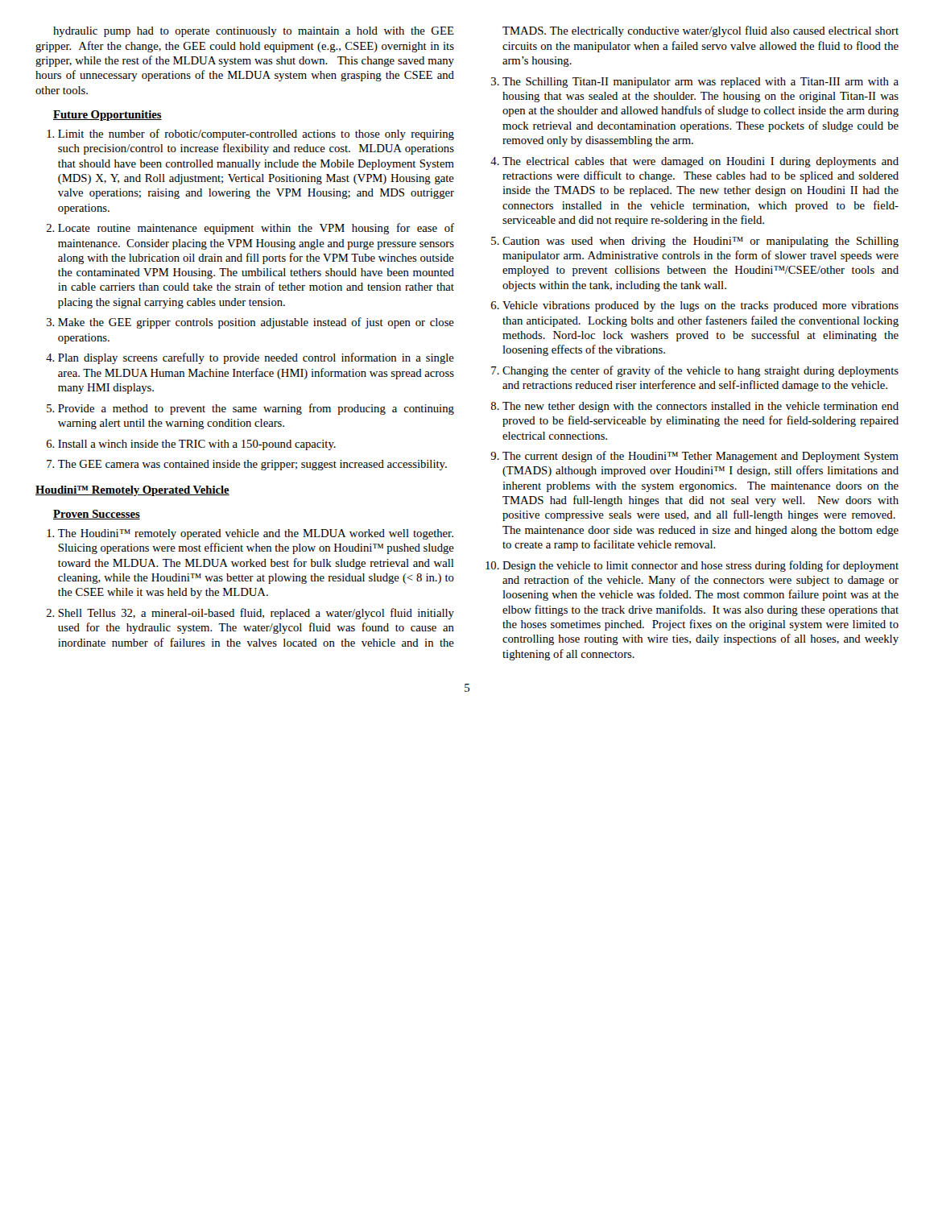hydraulic pump had to operate continuously to maintain a hold with the GEE gripper. After the change, the GEE could hold equipment (e.g., CSEE) overnight in its gripper, while the rest of the MLDUA system was shut down. This change saved many hours of unnecessary operations of the MLDUA system when grasping the CSEE and other tools.
Future Opportunities
Limit the number of robotic/computer-controlled actions to those only requiring such precision/control to increase flexibility and reduce cost. MLDUA operations that should have been controlled manually include the Mobile Deployment System (MDS) X, Y, and Roll adjustment; Vertical Positioning Mast (VPM) Housing gate valve operations; raising and lowering the VPM Housing; and MDS outrigger operations.
Locate routine maintenance equipment within the VPM housing for ease of maintenance. Consider placing the VPM Housing angle and purge pressure sensors along with the lubrication oil drain and fill ports for the VPM Tube winches outside the contaminated VPM Housing. The umbilical tethers should have been mounted in cable carriers than could take the strain of tether motion and tension rather that placing the signal carrying cables under tension.
Make the GEE gripper controls position adjustable instead of just open or close operations.
Plan display screens carefully to provide needed control information in a single area. The MLDUA Human Machine Interface (HMI) information was spread across many HMI displays.
Provide a method to prevent the same warning from producing a continuing warning alert until the warning condition clears.
Install a winch inside the TRIC with a 150-pound capacity.
The GEE camera was contained inside the gripper; suggest increased accessibility.
Houdini™ Remotely Operated Vehicle
Proven Successes
The Houdini™ remotely operated vehicle and the MLDUA worked well together. Sluicing operations were most efficient when the plow on Houdini™ pushed sludge toward the MLDUA. The MLDUA worked best for bulk sludge retrieval and wall cleaning, while the Houdini™ was better at plowing the residual sludge (< 8 in.) to the CSEE while it was held by the MLDUA.
Shell Tellus 32, a mineral-oil-based fluid, replaced a water/glycol fluid initially used for the hydraulic system. The water/glycol fluid was found to cause an inordinate number of failures in the valves located on the vehicle and in the TMADS. The electrically conductive water/glycol fluid also caused electrical short circuits on the manipulator when a failed servo valve allowed the fluid to flood the arm’s housing.
The Schilling Titan-II manipulator arm was replaced with a Titan-III arm with a housing that was sealed at the shoulder. The housing on the original Titan-II was open at the shoulder and allowed handfuls of sludge to collect inside the arm during mock retrieval and decontamination operations. These pockets of sludge could be removed only by disassembling the arm.
The electrical cables that were damaged on Houdini I during deployments and retractions were difficult to change. These cables had to be spliced and soldered inside the TMADS to be replaced. The new tether design on Houdini II had the connectors installed in the vehicle termination, which proved to be field-serviceable and did not require re-soldering in the field.
Caution was used when driving the Houdini™ or manipulating the Schilling manipulator arm. Administrative controls in the form of slower travel speeds were employed to prevent collisions between the Houdini™/CSEE/other tools and objects within the tank, including the tank wall.
Vehicle vibrations produced by the lugs on the tracks produced more vibrations than anticipated. Locking bolts and other fasteners failed the conventional locking methods. Nord-loc lock washers proved to be successful at eliminating the loosening effects of the vibrations.
Changing the center of gravity of the vehicle to hang straight during deployments and retractions reduced riser interference and self-inflicted damage to the vehicle.
The new tether design with the connectors installed in the vehicle termination end proved to be field-serviceable by eliminating the need for field-soldering repaired electrical connections.
The current design of the Houdini™ Tether Management and Deployment System (TMADS) although improved over Houdini™ I design, still offers limitations and inherent problems with the system ergonomics. The maintenance doors on the TMADS had full-length hinges that did not seal very well. New doors with positive compressive seals were used, and all full-length hinges were removed. The maintenance door side was reduced in size and hinged along the bottom edge to create a ramp to facilitate vehicle removal.
Design the vehicle to limit connector and hose stress during folding for deployment and retraction of the vehicle. Many of the connectors were subject to damage or loosening when the vehicle was folded. The most common failure point was at the elbow fittings to the track drive manifolds. It was also during these operations that the hoses sometimes pinched. Project fixes on the original system were limited to controlling hose routing with wire ties, daily inspections of all hoses, and weekly tightening of all connectors.
5